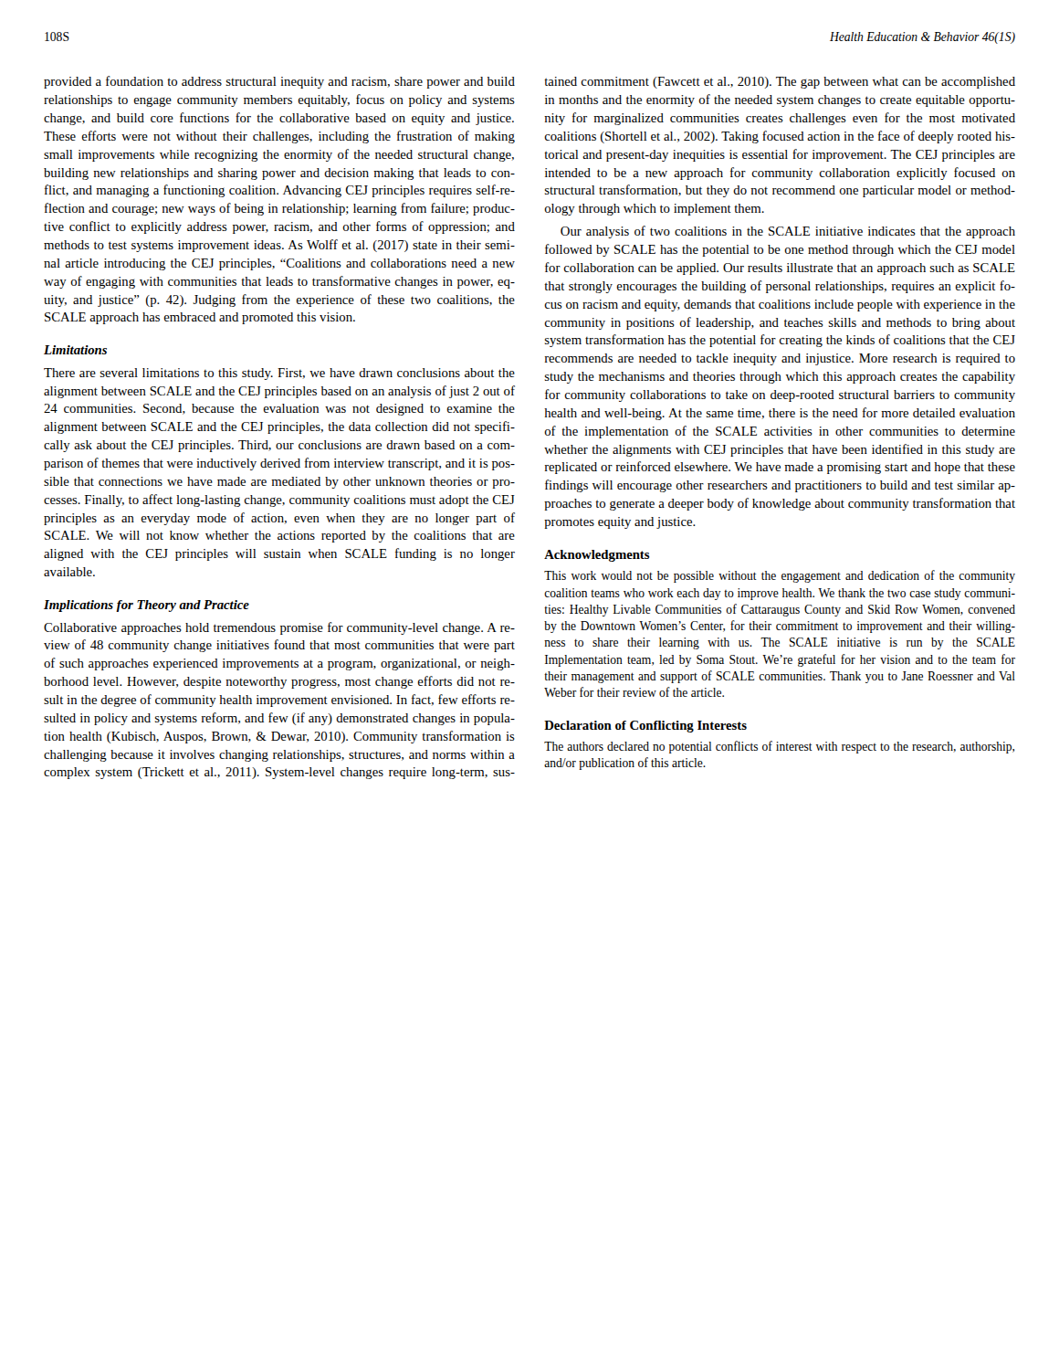108S Health Education & Behavior 46(1S)
provided a foundation to address structural inequity and racism, share power and build relationships to engage community members equitably, focus on policy and systems change, and build core functions for the collaborative based on equity and justice. These efforts were not without their challenges, including the frustration of making small improvements while recognizing the enormity of the needed structural change, building new relationships and sharing power and decision making that leads to conflict, and managing a functioning coalition. Advancing CEJ principles requires self-reflection and courage; new ways of being in relationship; learning from failure; productive conflict to explicitly address power, racism, and other forms of oppression; and methods to test systems improvement ideas. As Wolff et al. (2017) state in their seminal article introducing the CEJ principles, “Coalitions and collaborations need a new way of engaging with communities that leads to transformative changes in power, equity, and justice” (p. 42). Judging from the experience of these two coalitions, the SCALE approach has embraced and promoted this vision.
Limitations
There are several limitations to this study. First, we have drawn conclusions about the alignment between SCALE and the CEJ principles based on an analysis of just 2 out of 24 communities. Second, because the evaluation was not designed to examine the alignment between SCALE and the CEJ principles, the data collection did not specifically ask about the CEJ principles. Third, our conclusions are drawn based on a comparison of themes that were inductively derived from interview transcript, and it is possible that connections we have made are mediated by other unknown theories or processes. Finally, to affect long-lasting change, community coalitions must adopt the CEJ principles as an everyday mode of action, even when they are no longer part of SCALE. We will not know whether the actions reported by the coalitions that are aligned with the CEJ principles will sustain when SCALE funding is no longer available.
Implications for Theory and Practice
Collaborative approaches hold tremendous promise for community-level change. A review of 48 community change initiatives found that most communities that were part of such approaches experienced improvements at a program, organizational, or neighborhood level. However, despite noteworthy progress, most change efforts did not result in the degree of community health improvement envisioned. In fact, few efforts resulted in policy and systems reform, and few (if any) demonstrated changes in population health (Kubisch, Auspos, Brown, & Dewar, 2010). Community transformation is challenging because it involves changing relationships, structures, and norms within a complex system (Trickett et al., 2011). System-level changes require long-term, sustained commitment (Fawcett et al., 2010). The gap between what can be accomplished in months and the enormity of the needed system changes to create equitable opportunity for marginalized communities creates challenges even for the most motivated coalitions (Shortell et al., 2002). Taking focused action in the face of deeply rooted historical and present-day inequities is essential for improvement. The CEJ principles are intended to be a new approach for community collaboration explicitly focused on structural transformation, but they do not recommend one particular model or methodology through which to implement them.
Our analysis of two coalitions in the SCALE initiative indicates that the approach followed by SCALE has the potential to be one method through which the CEJ model for collaboration can be applied. Our results illustrate that an approach such as SCALE that strongly encourages the building of personal relationships, requires an explicit focus on racism and equity, demands that coalitions include people with experience in the community in positions of leadership, and teaches skills and methods to bring about system transformation has the potential for creating the kinds of coalitions that the CEJ recommends are needed to tackle inequity and injustice. More research is required to study the mechanisms and theories through which this approach creates the capability for community collaborations to take on deep-rooted structural barriers to community health and well-being. At the same time, there is the need for more detailed evaluation of the implementation of the SCALE activities in other communities to determine whether the alignments with CEJ principles that have been identified in this study are replicated or reinforced elsewhere. We have made a promising start and hope that these findings will encourage other researchers and practitioners to build and test similar approaches to generate a deeper body of knowledge about community transformation that promotes equity and justice.
Acknowledgments
This work would not be possible without the engagement and dedication of the community coalition teams who work each day to improve health. We thank the two case study communities: Healthy Livable Communities of Cattaraugus County and Skid Row Women, convened by the Downtown Women’s Center, for their commitment to improvement and their willingness to share their learning with us. The SCALE initiative is run by the SCALE Implementation team, led by Soma Stout. We’re grateful for her vision and to the team for their management and support of SCALE communities. Thank you to Jane Roessner and Val Weber for their review of the article.
Declaration of Conflicting Interests
The authors declared no potential conflicts of interest with respect to the research, authorship, and/or publication of this article.